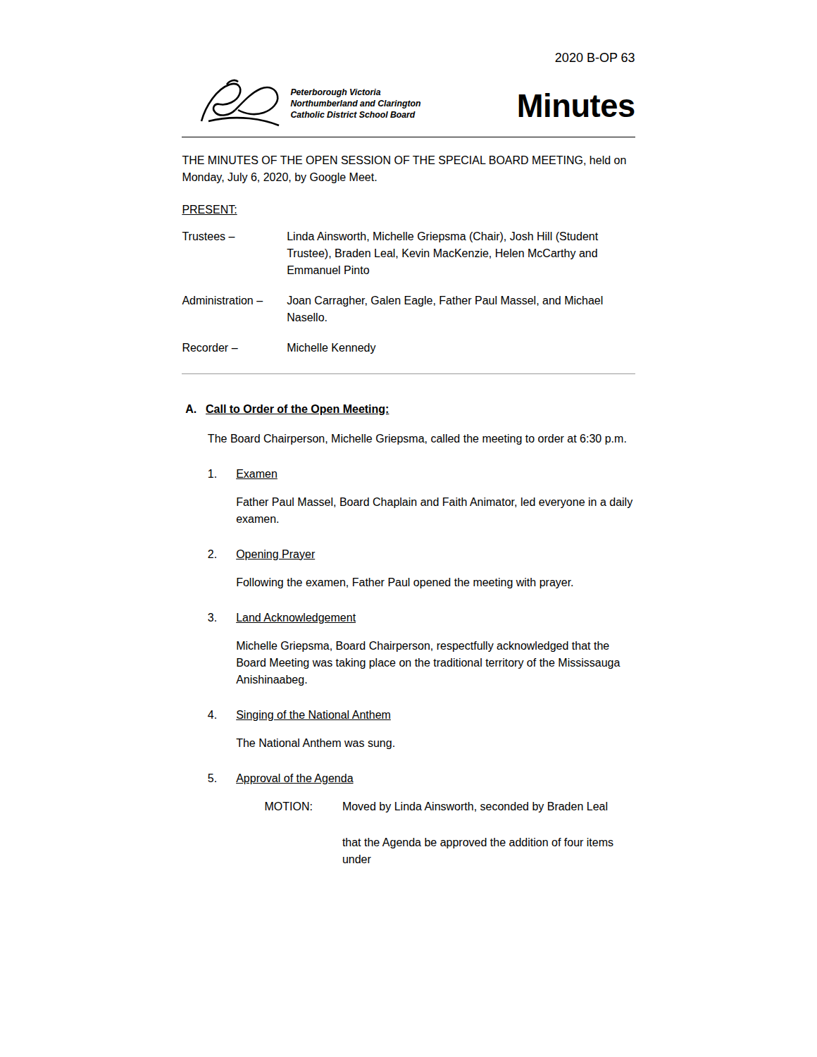2020 B-OP 63
Peterborough Victoria
Northumberland and Clarington
Catholic District School Board
Minutes
THE MINUTES OF THE OPEN SESSION OF THE SPECIAL BOARD MEETING, held on Monday, July 6, 2020, by Google Meet.
PRESENT:
| Trustees – | Linda Ainsworth, Michelle Griepsma (Chair), Josh Hill (Student Trustee), Braden Leal, Kevin MacKenzie, Helen McCarthy and Emmanuel Pinto |
| Administration – | Joan Carragher, Galen Eagle, Father Paul Massel, and Michael Nasello. |
| Recorder – | Michelle Kennedy |
A. Call to Order of the Open Meeting:
The Board Chairperson, Michelle Griepsma, called the meeting to order at 6:30 p.m.
1.
Examen
Father Paul Massel, Board Chaplain and Faith Animator, led everyone in a daily examen.
2.
Opening Prayer
Following the examen, Father Paul opened the meeting with prayer.
3.
Land Acknowledgement
Michelle Griepsma, Board Chairperson, respectfully acknowledged that the Board Meeting was taking place on the traditional territory of the Mississauga Anishinaabeg.
4.
Singing of the National Anthem
The National Anthem was sung.
5.
Approval of the Agenda
MOTION:
Moved by Linda Ainsworth, seconded by Braden Leal
that the Agenda be approved the addition of four items under